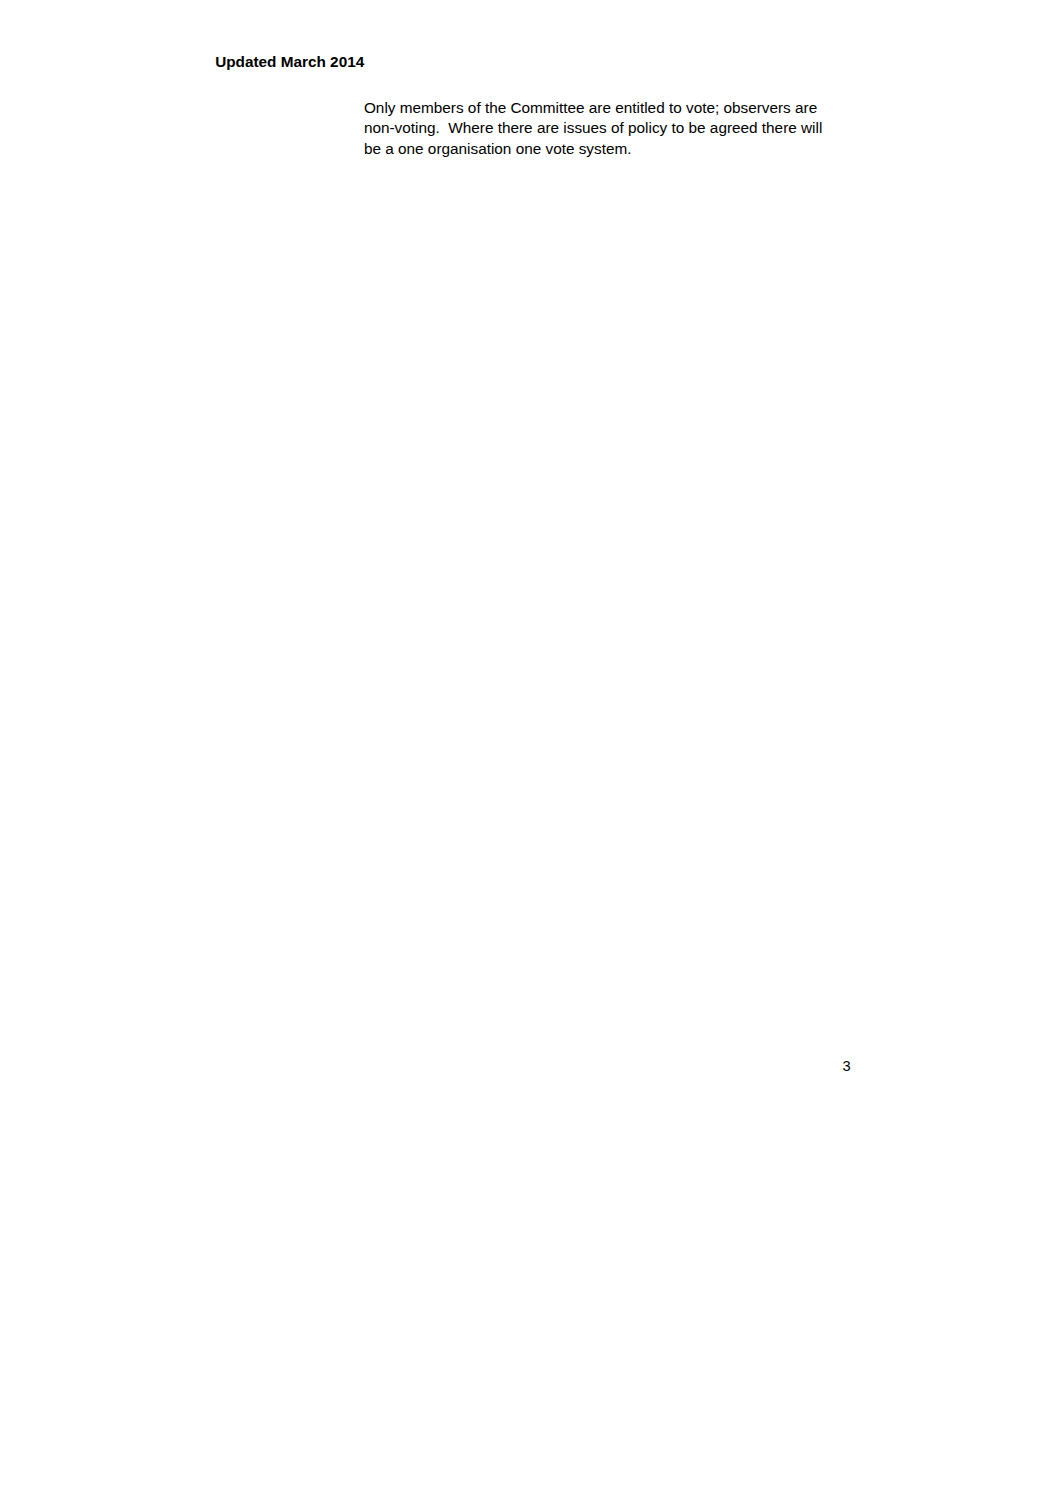Updated March 2014
Only members of the Committee are entitled to vote; observers are non-voting. Where there are issues of policy to be agreed there will be a one organisation one vote system.
3